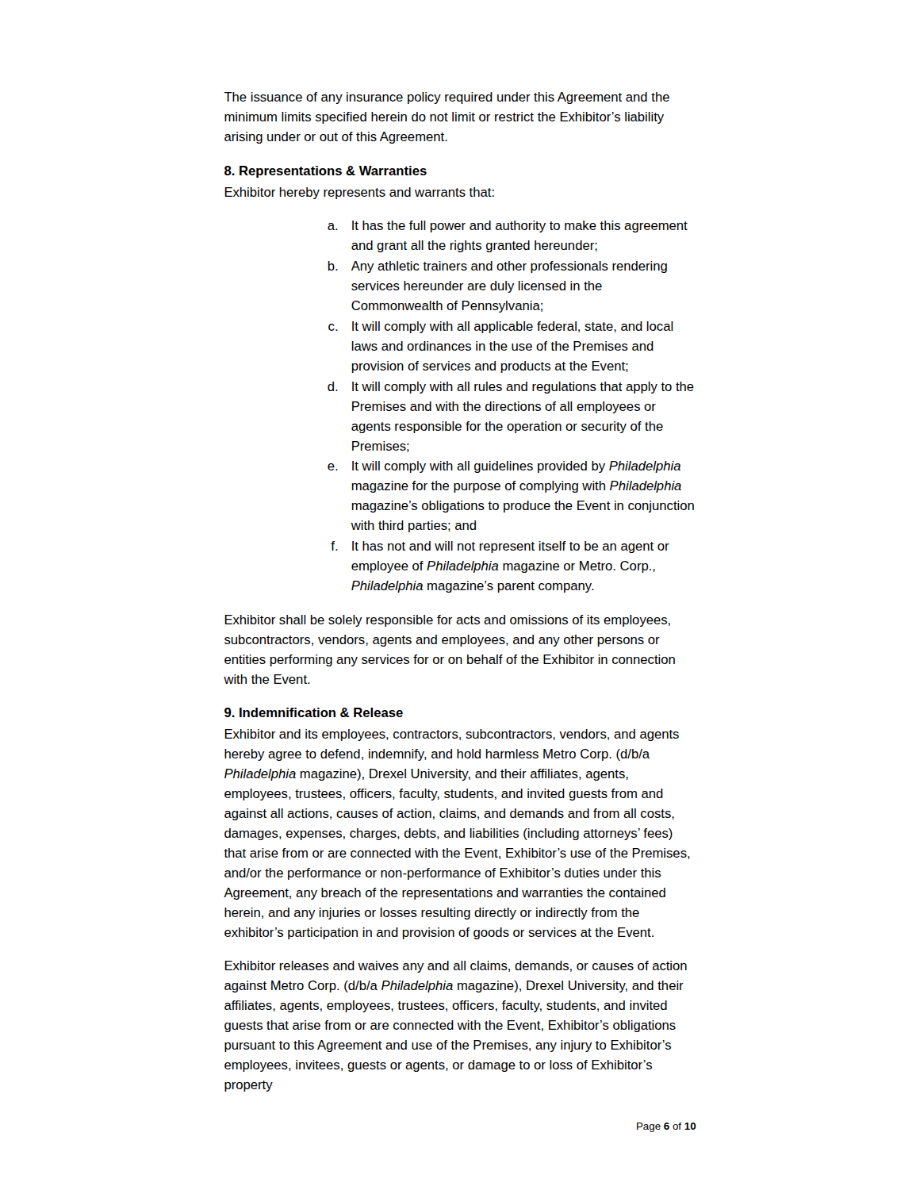The issuance of any insurance policy required under this Agreement and the minimum limits specified herein do not limit or restrict the Exhibitor’s liability arising under or out of this Agreement.
8. Representations & Warranties
Exhibitor hereby represents and warrants that:
It has the full power and authority to make this agreement and grant all the rights granted hereunder;
Any athletic trainers and other professionals rendering services hereunder are duly licensed in the Commonwealth of Pennsylvania;
It will comply with all applicable federal, state, and local laws and ordinances in the use of the Premises and provision of services and products at the Event;
It will comply with all rules and regulations that apply to the Premises and with the directions of all employees or agents responsible for the operation or security of the Premises;
It will comply with all guidelines provided by Philadelphia magazine for the purpose of complying with Philadelphia magazine’s obligations to produce the Event in conjunction with third parties; and
It has not and will not represent itself to be an agent or employee of Philadelphia magazine or Metro. Corp., Philadelphia magazine’s parent company.
Exhibitor shall be solely responsible for acts and omissions of its employees, subcontractors, vendors, agents and employees, and any other persons or entities performing any services for or on behalf of the Exhibitor in connection with the Event.
9. Indemnification & Release
Exhibitor and its employees, contractors, subcontractors, vendors, and agents hereby agree to defend, indemnify, and hold harmless Metro Corp. (d/b/a Philadelphia magazine), Drexel University, and their affiliates, agents, employees, trustees, officers, faculty, students, and invited guests from and against all actions, causes of action, claims, and demands and from all costs, damages, expenses, charges, debts, and liabilities (including attorneys’ fees) that arise from or are connected with the Event, Exhibitor’s use of the Premises, and/or the performance or non-performance of Exhibitor’s duties under this Agreement, any breach of the representations and warranties the contained herein, and any injuries or losses resulting directly or indirectly from the exhibitor’s participation in and provision of goods or services at the Event.
Exhibitor releases and waives any and all claims, demands, or causes of action against Metro Corp. (d/b/a Philadelphia magazine), Drexel University, and their affiliates, agents, employees, trustees, officers, faculty, students, and invited guests that arise from or are connected with the Event, Exhibitor’s obligations pursuant to this Agreement and use of the Premises, any injury to Exhibitor’s employees, invitees, guests or agents, or damage to or loss of Exhibitor’s property
Page 6 of 10